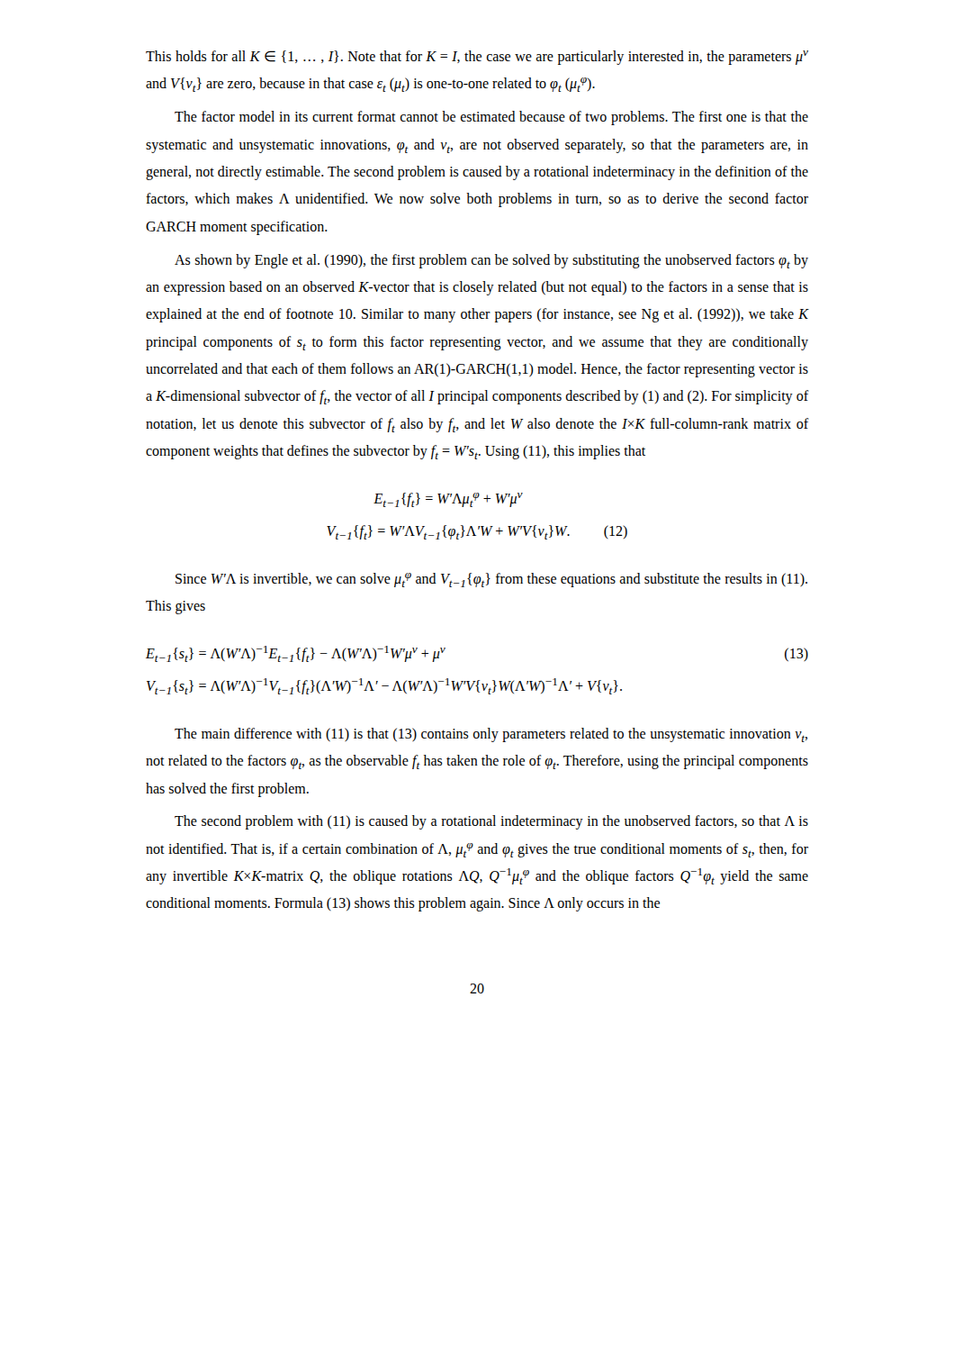This holds for all K ∈ {1, … , I}. Note that for K = I, the case we are particularly interested in, the parameters μv and V{vt} are zero, because in that case εt (μt) is one-to-one related to φt (μtφ).
The factor model in its current format cannot be estimated because of two problems. The first one is that the systematic and unsystematic innovations, φt and vt, are not observed separately, so that the parameters are, in general, not directly estimable. The second problem is caused by a rotational indeterminacy in the definition of the factors, which makes Λ unidentified. We now solve both problems in turn, so as to derive the second factor GARCH moment specification.
As shown by Engle et al. (1990), the first problem can be solved by substituting the unobserved factors φt by an expression based on an observed K-vector that is closely related (but not equal) to the factors in a sense that is explained at the end of footnote 10. Similar to many other papers (for instance, see Ng et al. (1992)), we take K principal components of st to form this factor representing vector, and we assume that they are conditionally uncorrelated and that each of them follows an AR(1)-GARCH(1,1) model. Hence, the factor representing vector is a K-dimensional subvector of ft, the vector of all I principal components described by (1) and (2). For simplicity of notation, let us denote this subvector of ft also by ft, and let W also denote the I×K full-column-rank matrix of component weights that defines the subvector by ft = W′st. Using (11), this implies that
Et−1{ft} = W′Λμtφ + W′μv
Vt−1{ft} = W′ΛVt−1{φt}Λ′W + W′V{vt}W.
(12)
Since W′Λ is invertible, we can solve μtφ and Vt−1{φt} from these equations and substitute the results in (11). This gives
Et−1{st} = Λ(W′Λ)−1Et−1{ft} − Λ(W′Λ)−1W′μv + μv
(13)
Vt−1{st} = Λ(W′Λ)−1Vt−1{ft}(Λ′W)−1Λ′ − Λ(W′Λ)−1W′V{vt}W(Λ′W)−1Λ′ + V{vt}.
The main difference with (11) is that (13) contains only parameters related to the unsystematic innovation vt, not related to the factors φt, as the observable ft has taken the role of φt. Therefore, using the principal components has solved the first problem.
The second problem with (11) is caused by a rotational indeterminacy in the unobserved factors, so that Λ is not identified. That is, if a certain combination of Λ, μtφ and φt gives the true conditional moments of st, then, for any invertible K×K-matrix Q, the oblique rotations ΛQ, Q−1μtφ and the oblique factors Q−1φt yield the same conditional moments. Formula (13) shows this problem again. Since Λ only occurs in the
20